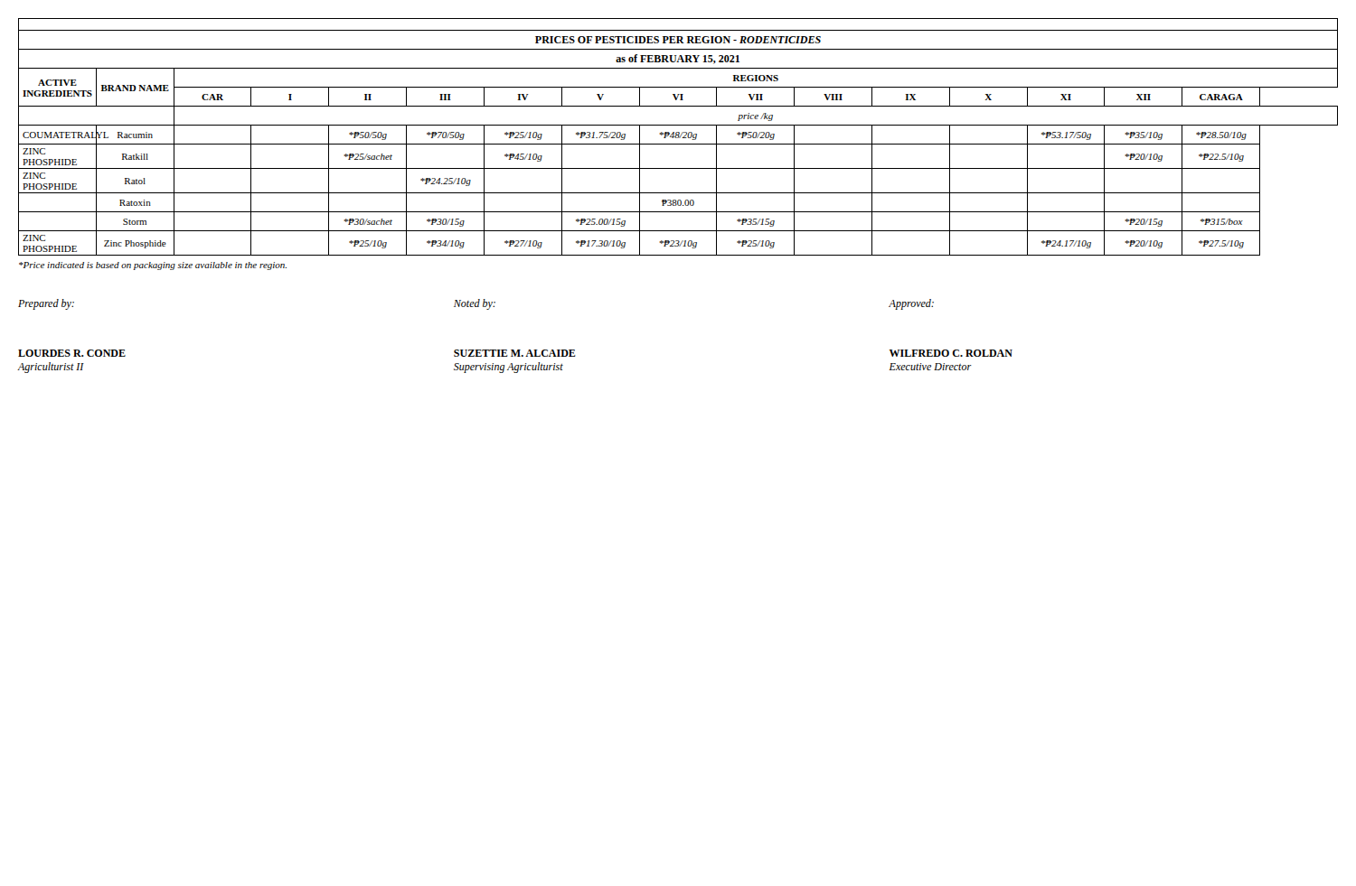| PRICES OF PESTICIDES PER REGION - RODENTICIDES |
| as of FEBRUARY 15, 2021 |
| ACTIVE INGREDIENTS | BRAND NAME | REGIONS |
| CAR | I | II | III | IV | V | VI | VII | VIII | IX | X | XI | XII | CARAGA |
| | price /kg |
| COUMATETRALYL | Racumin | | | *₱50/50g | *₱70/50g | *₱25/10g | *₱31.75/20g | *₱48/20g | *₱50/20g | | | | *₱53.17/50g | *₱35/10g | *₱28.50/10g |
| ZINC PHOSPHIDE | Ratkill | | | *₱25/sachet | | *₱45/10g | | | | | | | | *₱20/10g | *₱22.5/10g |
| ZINC PHOSPHIDE | Ratol | | | | *₱24.25/10g | | | | | | | | | | |
| | Ratoxin | | | | | | | ₱380.00 | | | | | | | |
| | Storm | | | *₱30/sachet | *₱30/15g | | *₱25.00/15g | | *₱35/15g | | | | | *₱20/15g | *₱315/box |
| ZINC PHOSPHIDE | Zinc Phosphide | | | *₱25/10g | *₱34/10g | *₱27/10g | *₱17.30/10g | *₱23/10g | *₱25/10g | | | | *₱24.17/10g | *₱20/10g | *₱27.5/10g |
*Price indicated is based on packaging size available in the region.
| Prepared by: | Noted by: | Approved: |
| LOURDES R. CONDE | SUZETTIE M. ALCAIDE | WILFREDO C. ROLDAN |
| Agriculturist II | Supervising Agriculturist | Executive Director |